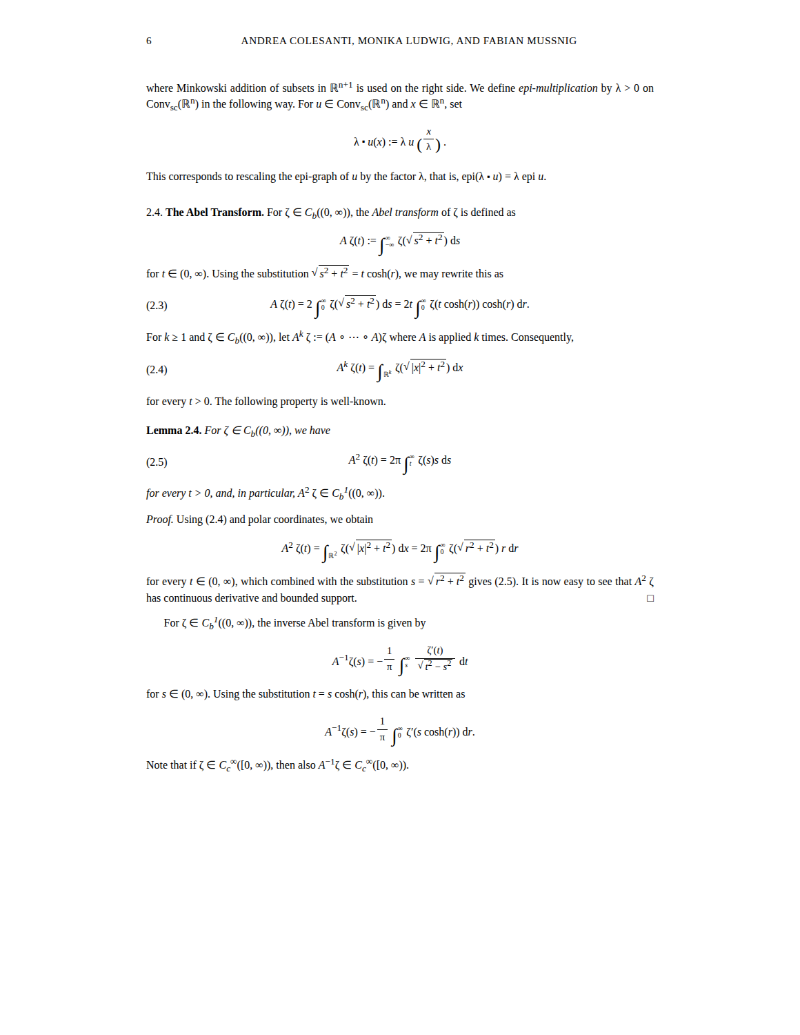6 ANDREA COLESANTI, MONIKA LUDWIG, AND FABIAN MUSSNIG
where Minkowski addition of subsets in ℝn+1 is used on the right side. We define epi-multiplication by λ > 0 on Convsc(ℝn) in the following way. For u ∈ Convsc(ℝn) and x ∈ ℝn, set
λ ▪ u(x) := λ u (xλ) .
This corresponds to rescaling the epi-graph of u by the factor λ, that is, epi(λ ▪ u) = λ epi u.
2.4. The Abel Transform. For ζ ∈ Cb((0, ∞)), the Abel transform of ζ is defined as
A ζ(t) := ∫∞−∞ ζ(s2 + t2) ds
for t ∈ (0, ∞). Using the substitution s2 + t2 = t cosh(r), we may rewrite this as
(2.3)
A ζ(t) = 2 ∫∞0 ζ(s2 + t2) ds = 2t ∫∞0 ζ(t cosh(r)) cosh(r) dr.
For k ≥ 1 and ζ ∈ Cb((0, ∞)), let Ak ζ := (A ∘ ⋯ ∘ A)ζ where A is applied k times. Consequently,
(2.4)
Ak ζ(t) = ∫ℝk ζ(|x|2 + t2) dx
for every t > 0. The following property is well-known.
Lemma 2.4. For ζ ∈ Cb((0, ∞)), we have
(2.5)
A2 ζ(t) = 2π ∫∞t ζ(s)s ds
for every t > 0, and, in particular, A2 ζ ∈ Cb1((0, ∞)).
Proof. Using (2.4) and polar coordinates, we obtain
A2 ζ(t) = ∫ℝ2 ζ(|x|2 + t2) dx = 2π ∫∞0 ζ(r2 + t2) r dr
for every t ∈ (0, ∞), which combined with the substitution s = r2 + t2 gives (2.5). It is now easy to see that A2 ζ has continuous derivative and bounded support. □
For ζ ∈ Cb1((0, ∞)), the inverse Abel transform is given by
A−1ζ(s) = −1 π ∫∞s ζ′(t) t2 − s2 dt
for s ∈ (0, ∞). Using the substitution t = s cosh(r), this can be written as
A−1ζ(s) = −1 π ∫∞0 ζ′(s cosh(r)) dr.
Note that if ζ ∈ Cc∞([0, ∞)), then also A−1ζ ∈ Cc∞([0, ∞)).